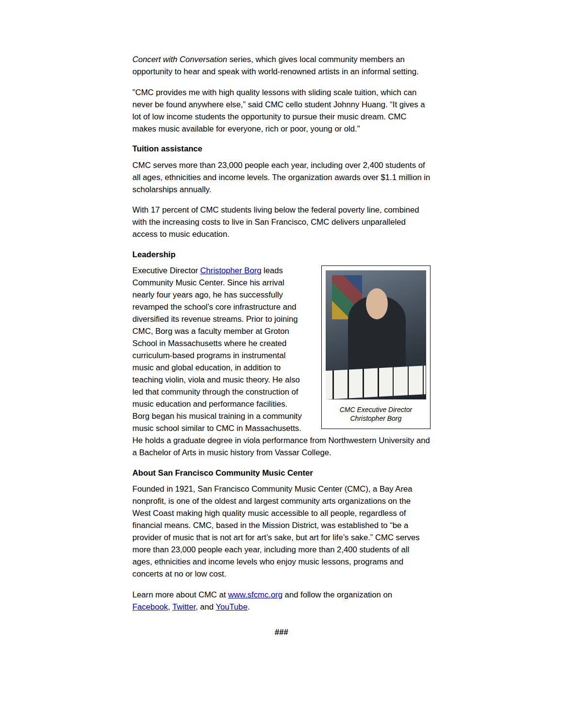Concert with Conversation series, which gives local community members an opportunity to hear and speak with world-renowned artists in an informal setting.
"CMC provides me with high quality lessons with sliding scale tuition, which can never be found anywhere else,” said CMC cello student Johnny Huang. “It gives a lot of low income students the opportunity to pursue their music dream. CMC makes music available for everyone, rich or poor, young or old."
Tuition assistance
CMC serves more than 23,000 people each year, including over 2,400 students of all ages, ethnicities and income levels. The organization awards over $1.1 million in scholarships annually.
With 17 percent of CMC students living below the federal poverty line, combined with the increasing costs to live in San Francisco, CMC delivers unparalleled access to music education.
Leadership
CMC Executive Director
Christopher Borg
Executive Director Christopher Borg leads Community Music Center. Since his arrival nearly four years ago, he has successfully revamped the school’s core infrastructure and diversified its revenue streams. Prior to joining CMC, Borg was a faculty member at Groton School in Massachusetts where he created curriculum-based programs in instrumental music and global education, in addition to teaching violin, viola and music theory. He also led that community through the construction of music education and performance facilities. Borg began his musical training in a community music school similar to CMC in Massachusetts. He holds a graduate degree in viola performance from Northwestern University and a Bachelor of Arts in music history from Vassar College.
About San Francisco Community Music Center
Founded in 1921, San Francisco Community Music Center (CMC), a Bay Area nonprofit, is one of the oldest and largest community arts organizations on the West Coast making high quality music accessible to all people, regardless of financial means. CMC, based in the Mission District, was established to “be a provider of music that is not art for art’s sake, but art for life’s sake.” CMC serves more than 23,000 people each year, including more than 2,400 students of all ages, ethnicities and income levels who enjoy music lessons, programs and concerts at no or low cost.
Learn more about CMC at www.sfcmc.org and follow the organization on Facebook, Twitter, and YouTube.
###